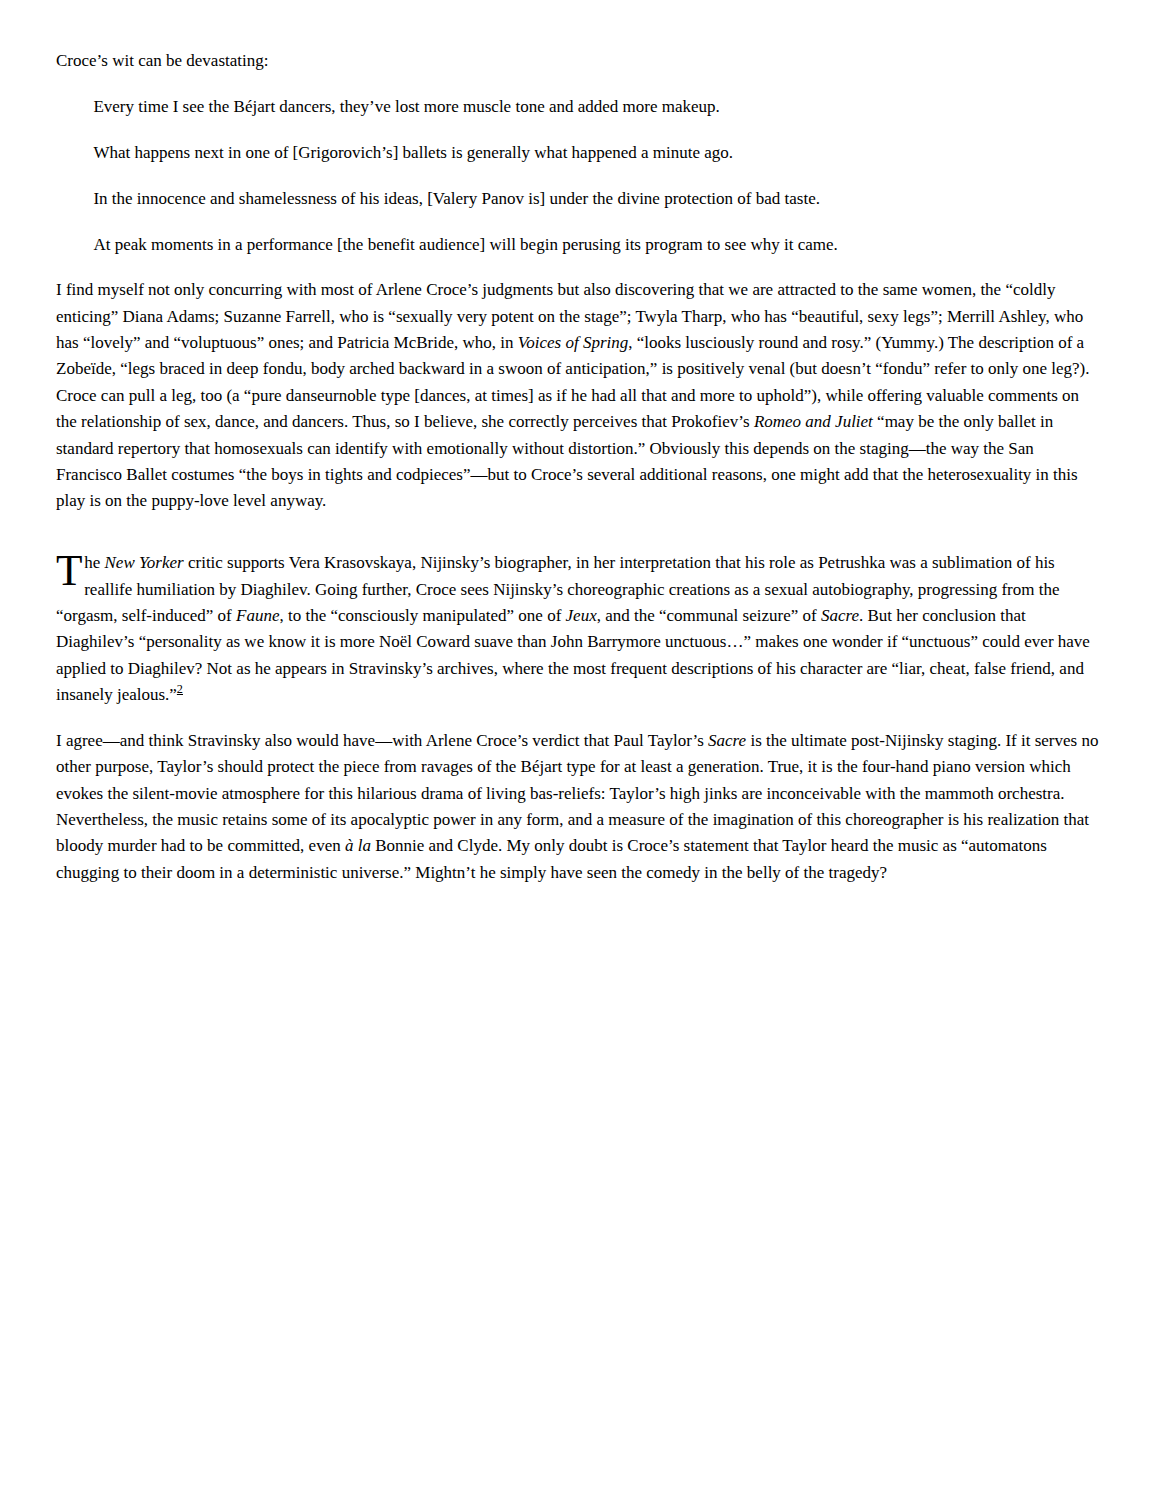Croce’s wit can be devastating:
Every time I see the Béjart dancers, they’ve lost more muscle tone and added more makeup.
What happens next in one of [Grigorovich’s] ballets is generally what happened a minute ago.
In the innocence and shamelessness of his ideas, [Valery Panov is] under the divine protection of bad taste.
At peak moments in a performance [the benefit audience] will begin perusing its program to see why it came.
I find myself not only concurring with most of Arlene Croce’s judgments but also discovering that we are attracted to the same women, the “coldly enticing” Diana Adams; Suzanne Farrell, who is “sexually very potent on the stage”; Twyla Tharp, who has “beautiful, sexy legs”; Merrill Ashley, who has “lovely” and “voluptuous” ones; and Patricia McBride, who, in Voices of Spring, “looks lusciously round and rosy.” (Yummy.) The description of a Zobeïde, “legs braced in deep fondu, body arched backward in a swoon of anticipation,” is positively venal (but doesn’t “fondu” refer to only one leg?). Croce can pull a leg, too (a “pure danseurnoble type [dances, at times] as if he had all that and more to uphold”), while offering valuable comments on the relationship of sex, dance, and dancers. Thus, so I believe, she correctly perceives that Prokofiev’s Romeo and Juliet “may be the only ballet in standard repertory that homosexuals can identify with emotionally without distortion.” Obviously this depends on the staging—the way the San Francisco Ballet costumes “the boys in tights and codpieces”—but to Croce’s several additional reasons, one might add that the heterosexuality in this play is on the puppy-love level anyway.
The New Yorker critic supports Vera Krasovskaya, Nijinsky’s biographer, in her interpretation that his role as Petrushka was a sublimation of his reallife humiliation by Diaghilev. Going further, Croce sees Nijinsky’s choreographic creations as a sexual autobiography, progressing from the “orgasm, self-induced” of Faune, to the “consciously manipulated” one of Jeux, and the “communal seizure” of Sacre. But her conclusion that Diaghilev’s “personality as we know it is more Noël Coward suave than John Barrymore unctuous…” makes one wonder if “unctuous” could ever have applied to Diaghilev? Not as he appears in Stravinsky’s archives, where the most frequent descriptions of his character are “liar, cheat, false friend, and insanely jealous.”2
I agree—and think Stravinsky also would have—with Arlene Croce’s verdict that Paul Taylor’s Sacre is the ultimate post-Nijinsky staging. If it serves no other purpose, Taylor’s should protect the piece from ravages of the Béjart type for at least a generation. True, it is the four-hand piano version which evokes the silent-movie atmosphere for this hilarious drama of living bas-reliefs: Taylor’s high jinks are inconceivable with the mammoth orchestra. Nevertheless, the music retains some of its apocalyptic power in any form, and a measure of the imagination of this choreographer is his realization that bloody murder had to be committed, even à la Bonnie and Clyde. My only doubt is Croce’s statement that Taylor heard the music as “automatons chugging to their doom in a deterministic universe.” Mightn’t he simply have seen the comedy in the belly of the tragedy?